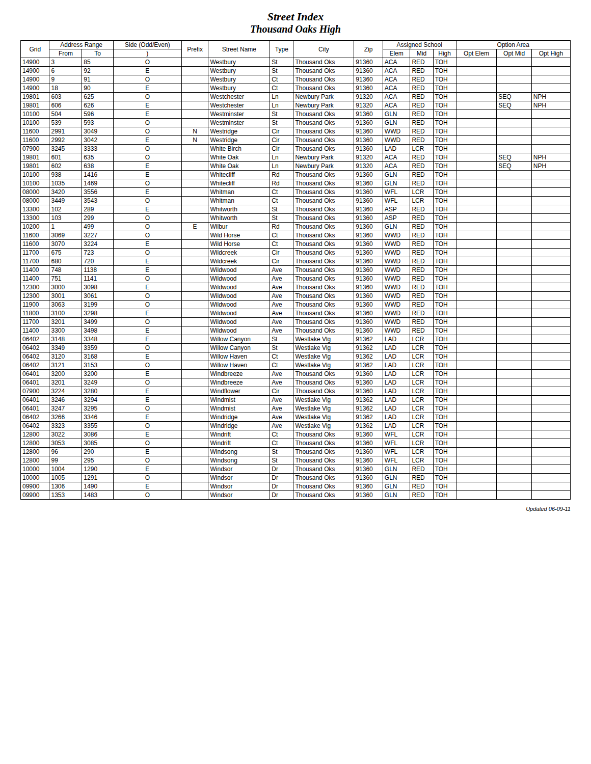Street Index
Thousand Oaks High
| Grid | Address Range | Side (Odd/Even) | Prefix | Street Name | Type | City | Zip | Assigned School | Option Area |
| --- | --- | --- | --- | --- | --- | --- | --- | --- | --- |
| From | To | Elem | Mid | High | Opt Elem | Opt Mid | Opt High |
| ) |
| 14900 | 3 | 85 | O | | Westbury | St | Thousand Oks | 91360 | ACA | RED | TOH | | | |
| 14900 | 6 | 92 | E | | Westbury | St | Thousand Oks | 91360 | ACA | RED | TOH | | | |
| 14900 | 9 | 91 | O | | Westbury | Ct | Thousand Oks | 91360 | ACA | RED | TOH | | | |
| 14900 | 18 | 90 | E | | Westbury | Ct | Thousand Oks | 91360 | ACA | RED | TOH | | | |
| 19801 | 603 | 625 | O | | Westchester | Ln | Newbury Park | 91320 | ACA | RED | TOH | | SEQ | NPH |
| 19801 | 606 | 626 | E | | Westchester | Ln | Newbury Park | 91320 | ACA | RED | TOH | | SEQ | NPH |
| 10100 | 504 | 596 | E | | Westminster | St | Thousand Oks | 91360 | GLN | RED | TOH | | | |
| 10100 | 539 | 593 | O | | Westminster | St | Thousand Oks | 91360 | GLN | RED | TOH | | | |
| 11600 | 2991 | 3049 | O | N | Westridge | Cir | Thousand Oks | 91360 | WWD | RED | TOH | | | |
| 11600 | 2992 | 3042 | E | N | Westridge | Cir | Thousand Oks | 91360 | WWD | RED | TOH | | | |
| 07900 | 3245 | 3333 | O | | White Birch | Cir | Thousand Oks | 91360 | LAD | LCR | TOH | | | |
| 19801 | 601 | 635 | O | | White Oak | Ln | Newbury Park | 91320 | ACA | RED | TOH | | SEQ | NPH |
| 19801 | 602 | 638 | E | | White Oak | Ln | Newbury Park | 91320 | ACA | RED | TOH | | SEQ | NPH |
| 10100 | 938 | 1416 | E | | Whitecliff | Rd | Thousand Oks | 91360 | GLN | RED | TOH | | | |
| 10100 | 1035 | 1469 | O | | Whitecliff | Rd | Thousand Oks | 91360 | GLN | RED | TOH | | | |
| 08000 | 3420 | 3556 | E | | Whitman | Ct | Thousand Oks | 91360 | WFL | LCR | TOH | | | |
| 08000 | 3449 | 3543 | O | | Whitman | Ct | Thousand Oks | 91360 | WFL | LCR | TOH | | | |
| 13300 | 102 | 289 | E | | Whitworth | St | Thousand Oks | 91360 | ASP | RED | TOH | | | |
| 13300 | 103 | 299 | O | | Whitworth | St | Thousand Oks | 91360 | ASP | RED | TOH | | | |
| 10200 | 1 | 499 | O | E | Wilbur | Rd | Thousand Oks | 91360 | GLN | RED | TOH | | | |
| 11600 | 3069 | 3227 | O | | Wild Horse | Ct | Thousand Oks | 91360 | WWD | RED | TOH | | | |
| 11600 | 3070 | 3224 | E | | Wild Horse | Ct | Thousand Oks | 91360 | WWD | RED | TOH | | | |
| 11700 | 675 | 723 | O | | Wildcreek | Cir | Thousand Oks | 91360 | WWD | RED | TOH | | | |
| 11700 | 680 | 720 | E | | Wildcreek | Cir | Thousand Oks | 91360 | WWD | RED | TOH | | | |
| 11400 | 748 | 1138 | E | | Wildwood | Ave | Thousand Oks | 91360 | WWD | RED | TOH | | | |
| 11400 | 751 | 1141 | O | | Wildwood | Ave | Thousand Oks | 91360 | WWD | RED | TOH | | | |
| 12300 | 3000 | 3098 | E | | Wildwood | Ave | Thousand Oks | 91360 | WWD | RED | TOH | | | |
| 12300 | 3001 | 3061 | O | | Wildwood | Ave | Thousand Oks | 91360 | WWD | RED | TOH | | | |
| 11900 | 3063 | 3199 | O | | Wildwood | Ave | Thousand Oks | 91360 | WWD | RED | TOH | | | |
| 11800 | 3100 | 3298 | E | | Wildwood | Ave | Thousand Oks | 91360 | WWD | RED | TOH | | | |
| 11700 | 3201 | 3499 | O | | Wildwood | Ave | Thousand Oks | 91360 | WWD | RED | TOH | | | |
| 11400 | 3300 | 3498 | E | | Wildwood | Ave | Thousand Oks | 91360 | WWD | RED | TOH | | | |
| 06402 | 3148 | 3348 | E | | Willow Canyon | St | Westlake Vlg | 91362 | LAD | LCR | TOH | | | |
| 06402 | 3349 | 3359 | O | | Willow Canyon | St | Westlake Vlg | 91362 | LAD | LCR | TOH | | | |
| 06402 | 3120 | 3168 | E | | Willow Haven | Ct | Westlake Vlg | 91362 | LAD | LCR | TOH | | | |
| 06402 | 3121 | 3153 | O | | Willow Haven | Ct | Westlake Vlg | 91362 | LAD | LCR | TOH | | | |
| 06401 | 3200 | 3200 | E | | Windbreeze | Ave | Thousand Oks | 91360 | LAD | LCR | TOH | | | |
| 06401 | 3201 | 3249 | O | | Windbreeze | Ave | Thousand Oks | 91360 | LAD | LCR | TOH | | | |
| 07900 | 3224 | 3280 | E | | Windflower | Cir | Thousand Oks | 91360 | LAD | LCR | TOH | | | |
| 06401 | 3246 | 3294 | E | | Windmist | Ave | Westlake Vlg | 91362 | LAD | LCR | TOH | | | |
| 06401 | 3247 | 3295 | O | | Windmist | Ave | Westlake Vlg | 91362 | LAD | LCR | TOH | | | |
| 06402 | 3266 | 3346 | E | | Windridge | Ave | Westlake Vlg | 91362 | LAD | LCR | TOH | | | |
| 06402 | 3323 | 3355 | O | | Windridge | Ave | Westlake Vlg | 91362 | LAD | LCR | TOH | | | |
| 12800 | 3022 | 3086 | E | | Windrift | Ct | Thousand Oks | 91360 | WFL | LCR | TOH | | | |
| 12800 | 3053 | 3085 | O | | Windrift | Ct | Thousand Oks | 91360 | WFL | LCR | TOH | | | |
| 12800 | 96 | 290 | E | | Windsong | St | Thousand Oks | 91360 | WFL | LCR | TOH | | | |
| 12800 | 99 | 295 | O | | Windsong | St | Thousand Oks | 91360 | WFL | LCR | TOH | | | |
| 10000 | 1004 | 1290 | E | | Windsor | Dr | Thousand Oks | 91360 | GLN | RED | TOH | | | |
| 10000 | 1005 | 1291 | O | | Windsor | Dr | Thousand Oks | 91360 | GLN | RED | TOH | | | |
| 09900 | 1306 | 1490 | E | | Windsor | Dr | Thousand Oks | 91360 | GLN | RED | TOH | | | |
| 09900 | 1353 | 1483 | O | | Windsor | Dr | Thousand Oks | 91360 | GLN | RED | TOH | | | |
Updated 06-09-11